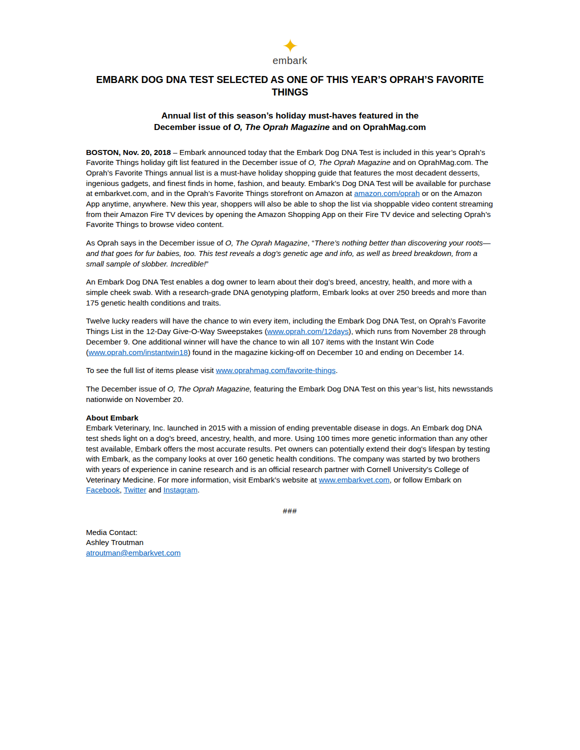✦
embark
EMBARK DOG DNA TEST SELECTED AS ONE OF THIS YEAR’S OPRAH’S FAVORITE THINGS
Annual list of this season’s holiday must-haves featured in the
December issue of O, The Oprah Magazine and on OprahMag.com
BOSTON, Nov. 20, 2018 – Embark announced today that the Embark Dog DNA Test is included in this year’s Oprah’s Favorite Things holiday gift list featured in the December issue of O, The Oprah Magazine and on OprahMag.com. The Oprah’s Favorite Things annual list is a must-have holiday shopping guide that features the most decadent desserts, ingenious gadgets, and finest finds in home, fashion, and beauty. Embark’s Dog DNA Test will be available for purchase at embarkvet.com, and in the Oprah’s Favorite Things storefront on Amazon at amazon.com/oprah or on the Amazon App anytime, anywhere. New this year, shoppers will also be able to shop the list via shoppable video content streaming from their Amazon Fire TV devices by opening the Amazon Shopping App on their Fire TV device and selecting Oprah’s Favorite Things to browse video content.
As Oprah says in the December issue of O, The Oprah Magazine, “There’s nothing better than discovering your roots—and that goes for fur babies, too. This test reveals a dog’s genetic age and info, as well as breed breakdown, from a small sample of slobber. Incredible!”
An Embark Dog DNA Test enables a dog owner to learn about their dog’s breed, ancestry, health, and more with a simple cheek swab. With a research-grade DNA genotyping platform, Embark looks at over 250 breeds and more than 175 genetic health conditions and traits.
Twelve lucky readers will have the chance to win every item, including the Embark Dog DNA Test, on Oprah’s Favorite Things List in the 12-Day Give-O-Way Sweepstakes (www.oprah.com/12days), which runs from November 28 through December 9. One additional winner will have the chance to win all 107 items with the Instant Win Code (www.oprah.com/instantwin18) found in the magazine kicking-off on December 10 and ending on December 14.
To see the full list of items please visit www.oprahmag.com/favorite-things.
The December issue of O, The Oprah Magazine, featuring the Embark Dog DNA Test on this year’s list, hits newsstands nationwide on November 20.
About Embark
Embark Veterinary, Inc. launched in 2015 with a mission of ending preventable disease in dogs. An Embark dog DNA test sheds light on a dog’s breed, ancestry, health, and more. Using 100 times more genetic information than any other test available, Embark offers the most accurate results. Pet owners can potentially extend their dog's lifespan by testing with Embark, as the company looks at over 160 genetic health conditions. The company was started by two brothers with years of experience in canine research and is an official research partner with Cornell University’s College of Veterinary Medicine. For more information, visit Embark’s website at www.embarkvet.com, or follow Embark on Facebook, Twitter and Instagram.
###
Media Contact:
Ashley Troutman
atroutman@embarkvet.com